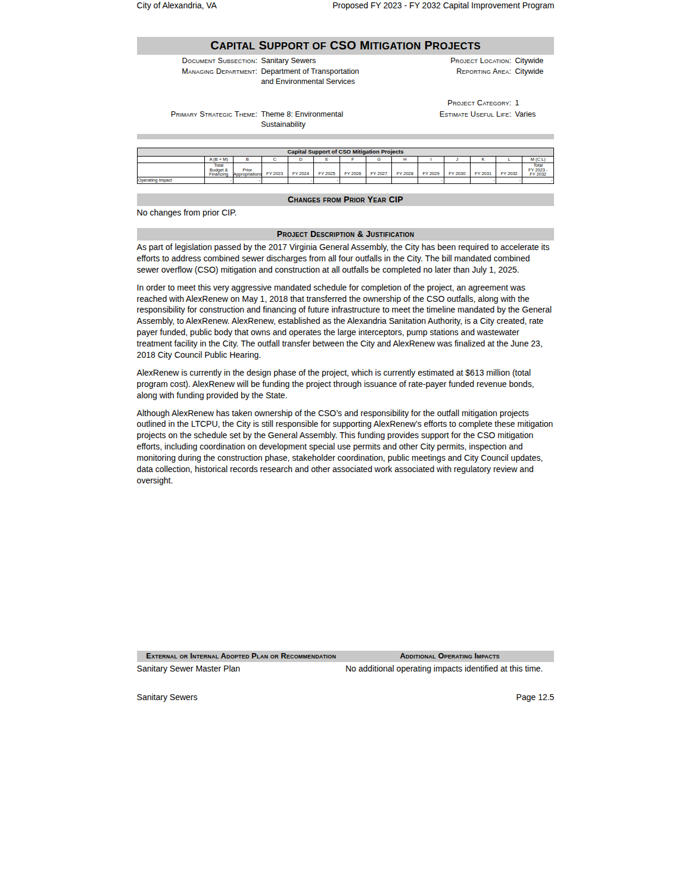City of Alexandria, VA
Proposed FY 2023 - FY 2032 Capital Improvement Program
CAPITAL SUPPORT OF CSO MITIGATION PROJECTS
| Document Subsection: | Sanitary Sewers | Project Location: | Citywide |
| Managing Department: | Department of Transportation and Environmental Services | Reporting Area: | Citywide |
| | | Project Category: | 1 |
| Primary Strategic Theme: | Theme 8: Environmental Sustainability | Estimate Useful Life: | Varies |
| Capital Support of CSO Mitigation Projects |
| | A (B + M) | B | C | D | E | F | G | H | I | J | K | L | M (C:L) |
| | Total Budget & Financing | Prior Appropriations | FY 2023 | FY 2024 | FY 2025 | FY 2026 | FY 2027 | FY 2028 | FY 2029 | FY 2030 | FY 2031 | FY 2032 | Total FY 2023 - FY 2032 |
| Operating Impact | - | - | | - | - | | | | - | | - | - | - |
Changes from Prior Year CIP
No changes from prior CIP.
Project Description & Justification
As part of legislation passed by the 2017 Virginia General Assembly, the City has been required to accelerate its efforts to address combined sewer discharges from all four outfalls in the City. The bill mandated combined sewer overflow (CSO) mitigation and construction at all outfalls be completed no later than July 1, 2025.
In order to meet this very aggressive mandated schedule for completion of the project, an agreement was reached with AlexRenew on May 1, 2018 that transferred the ownership of the CSO outfalls, along with the responsibility for construction and financing of future infrastructure to meet the timeline mandated by the General Assembly, to AlexRenew. AlexRenew, established as the Alexandria Sanitation Authority, is a City created, rate payer funded, public body that owns and operates the large interceptors, pump stations and wastewater treatment facility in the City. The outfall transfer between the City and AlexRenew was finalized at the June 23, 2018 City Council Public Hearing.
AlexRenew is currently in the design phase of the project, which is currently estimated at $613 million (total program cost). AlexRenew will be funding the project through issuance of rate-payer funded revenue bonds, along with funding provided by the State.
Although AlexRenew has taken ownership of the CSO’s and responsibility for the outfall mitigation projects outlined in the LTCPU, the City is still responsible for supporting AlexRenew’s efforts to complete these mitigation projects on the schedule set by the General Assembly. This funding provides support for the CSO mitigation efforts, including coordination on development special use permits and other City permits, inspection and monitoring during the construction phase, stakeholder coordination, public meetings and City Council updates, data collection, historical records research and other associated work associated with regulatory review and oversight.
External or Internal Adopted Plan or Recommendation
Sanitary Sewer Master Plan
Additional Operating Impacts
No additional operating impacts identified at this time.
Sanitary Sewers
Page 12.5